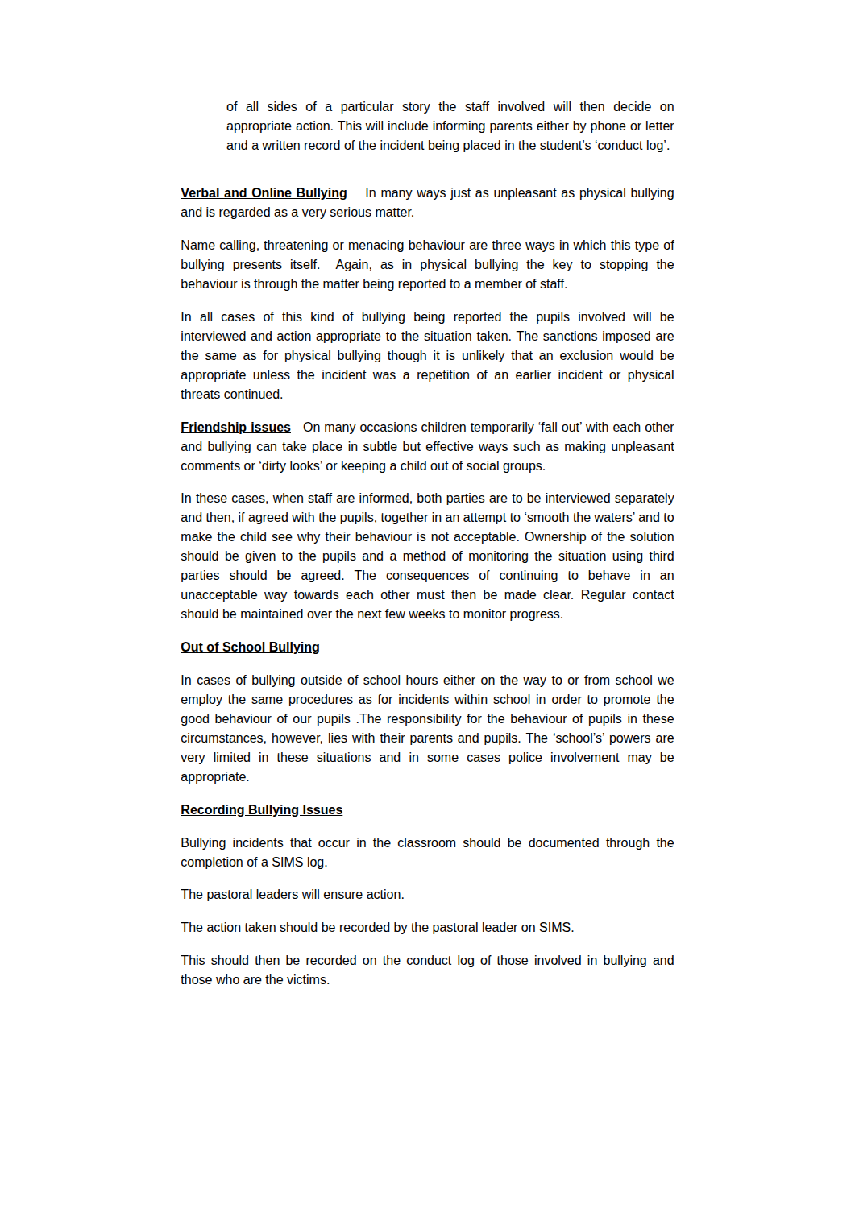of all sides of a particular story the staff involved will then decide on appropriate action. This will include informing parents either by phone or letter and a written record of the incident being placed in the student’s ‘conduct log’.
Verbal and Online Bullying In many ways just as unpleasant as physical bullying and is regarded as a very serious matter.
Name calling, threatening or menacing behaviour are three ways in which this type of bullying presents itself. Again, as in physical bullying the key to stopping the behaviour is through the matter being reported to a member of staff.
In all cases of this kind of bullying being reported the pupils involved will be interviewed and action appropriate to the situation taken. The sanctions imposed are the same as for physical bullying though it is unlikely that an exclusion would be appropriate unless the incident was a repetition of an earlier incident or physical threats continued.
Friendship issues On many occasions children temporarily ‘fall out’ with each other and bullying can take place in subtle but effective ways such as making unpleasant comments or ‘dirty looks’ or keeping a child out of social groups.
In these cases, when staff are informed, both parties are to be interviewed separately and then, if agreed with the pupils, together in an attempt to ‘smooth the waters’ and to make the child see why their behaviour is not acceptable. Ownership of the solution should be given to the pupils and a method of monitoring the situation using third parties should be agreed. The consequences of continuing to behave in an unacceptable way towards each other must then be made clear. Regular contact should be maintained over the next few weeks to monitor progress.
Out of School Bullying
In cases of bullying outside of school hours either on the way to or from school we employ the same procedures as for incidents within school in order to promote the good behaviour of our pupils .The responsibility for the behaviour of pupils in these circumstances, however, lies with their parents and pupils. The ‘school’s’ powers are very limited in these situations and in some cases police involvement may be appropriate.
Recording Bullying Issues
Bullying incidents that occur in the classroom should be documented through the completion of a SIMS log.
The pastoral leaders will ensure action.
The action taken should be recorded by the pastoral leader on SIMS.
This should then be recorded on the conduct log of those involved in bullying and those who are the victims.